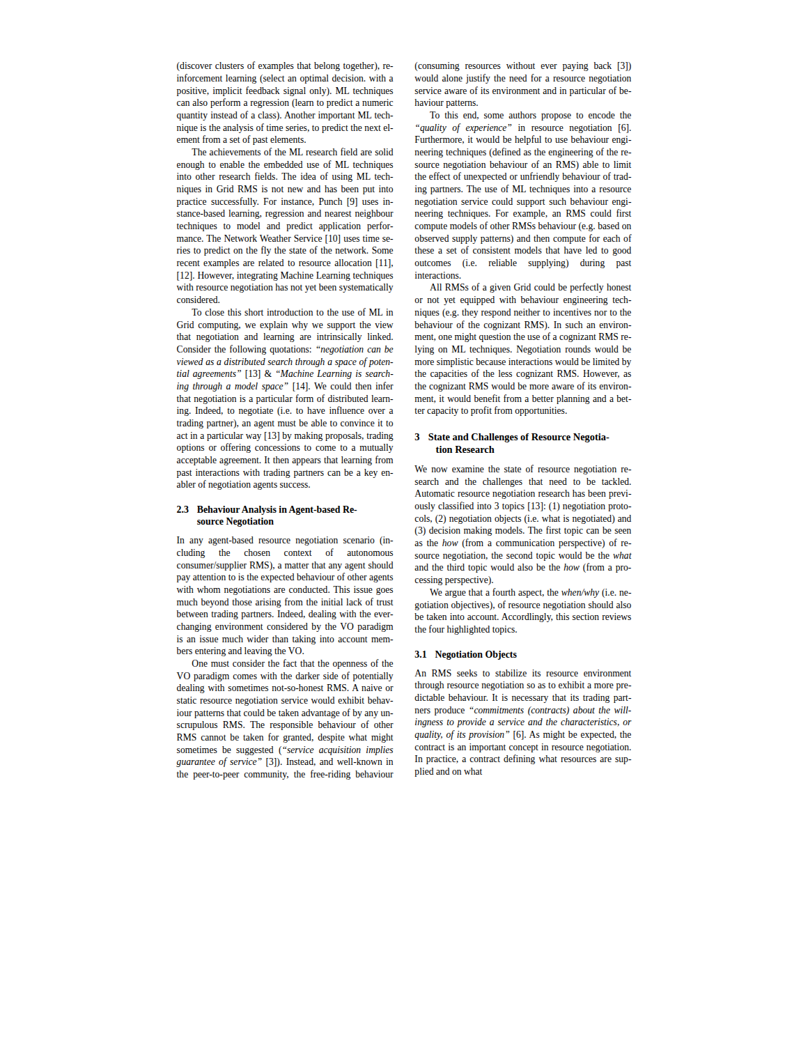(discover clusters of examples that belong together), reinforcement learning (select an optimal decision. with a positive, implicit feedback signal only). ML techniques can also perform a regression (learn to predict a numeric quantity instead of a class). Another important ML technique is the analysis of time series, to predict the next element from a set of past elements.
The achievements of the ML research field are solid enough to enable the embedded use of ML techniques into other research fields. The idea of using ML techniques in Grid RMS is not new and has been put into practice successfully. For instance, Punch [9] uses instance-based learning, regression and nearest neighbour techniques to model and predict application performance. The Network Weather Service [10] uses time series to predict on the fly the state of the network. Some recent examples are related to resource allocation [11], [12]. However, integrating Machine Learning techniques with resource negotiation has not yet been systematically considered.
To close this short introduction to the use of ML in Grid computing, we explain why we support the view that negotiation and learning are intrinsically linked. Consider the following quotations: “negotiation can be viewed as a distributed search through a space of potential agreements” [13] & “Machine Learning is searching through a model space” [14]. We could then infer that negotiation is a particular form of distributed learning. Indeed, to negotiate (i.e. to have influence over a trading partner), an agent must be able to convince it to act in a particular way [13] by making proposals, trading options or offering concessions to come to a mutually acceptable agreement. It then appears that learning from past interactions with trading partners can be a key enabler of negotiation agents success.
2.3 Behaviour Analysis in Agent-based Re-source Negotiation
In any agent-based resource negotiation scenario (including the chosen context of autonomous consumer/supplier RMS), a matter that any agent should pay attention to is the expected behaviour of other agents with whom negotiations are conducted. This issue goes much beyond those arising from the initial lack of trust between trading partners. Indeed, dealing with the ever-changing environment considered by the VO paradigm is an issue much wider than taking into account members entering and leaving the VO.
One must consider the fact that the openness of the VO paradigm comes with the darker side of potentially dealing with sometimes not-so-honest RMS. A naive or static resource negotiation service would exhibit behaviour patterns that could be taken advantage of by any unscrupulous RMS. The responsible behaviour of other RMS cannot be taken for granted, despite what might sometimes be suggested (“service acquisition implies guarantee of service” [3]). Instead, and well-known in the peer-to-peer community, the free-riding behaviour (consuming resources without ever paying back [3]) would alone justify the need for a resource negotiation service aware of its environment and in particular of behaviour patterns.
To this end, some authors propose to encode the “quality of experience” in resource negotiation [6]. Furthermore, it would be helpful to use behaviour engineering techniques (defined as the engineering of the resource negotiation behaviour of an RMS) able to limit the effect of unexpected or unfriendly behaviour of trading partners. The use of ML techniques into a resource negotiation service could support such behaviour engineering techniques. For example, an RMS could first compute models of other RMSs behaviour (e.g. based on observed supply patterns) and then compute for each of these a set of consistent models that have led to good outcomes (i.e. reliable supplying) during past interactions.
All RMSs of a given Grid could be perfectly honest or not yet equipped with behaviour engineering techniques (e.g. they respond neither to incentives nor to the behaviour of the cognizant RMS). In such an environment, one might question the use of a cognizant RMS relying on ML techniques. Negotiation rounds would be more simplistic because interactions would be limited by the capacities of the less cognizant RMS. However, as the cognizant RMS would be more aware of its environment, it would benefit from a better planning and a better capacity to profit from opportunities.
3 State and Challenges of Resource Negotia-tion Research
We now examine the state of resource negotiation research and the challenges that need to be tackled. Automatic resource negotiation research has been previously classified into 3 topics [13]: (1) negotiation protocols, (2) negotiation objects (i.e. what is negotiated) and (3) decision making models. The first topic can be seen as the how (from a communication perspective) of resource negotiation, the second topic would be the what and the third topic would also be the how (from a processing perspective).
We argue that a fourth aspect, the when/why (i.e. negotiation objectives), of resource negotiation should also be taken into account. Accordlingly, this section reviews the four highlighted topics.
3.1 Negotiation Objects
An RMS seeks to stabilize its resource environment through resource negotiation so as to exhibit a more predictable behaviour. It is necessary that its trading partners produce “commitments (contracts) about the willingness to provide a service and the characteristics, or quality, of its provision” [6]. As might be expected, the contract is an important concept in resource negotiation. In practice, a contract defining what resources are supplied and on what